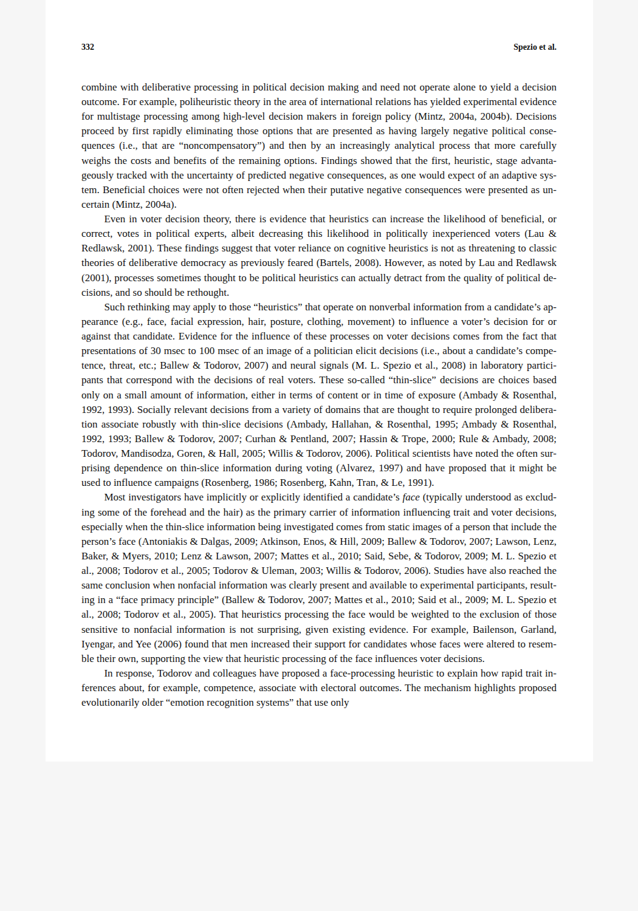332 Spezio et al.
combine with deliberative processing in political decision making and need not operate alone to yield a decision outcome. For example, poliheuristic theory in the area of international relations has yielded experimental evidence for multistage processing among high-level decision makers in foreign policy (Mintz, 2004a, 2004b). Decisions proceed by first rapidly eliminating those options that are presented as having largely negative political consequences (i.e., that are “noncompensatory”) and then by an increasingly analytical process that more carefully weighs the costs and benefits of the remaining options. Findings showed that the first, heuristic, stage advantageously tracked with the uncertainty of predicted negative consequences, as one would expect of an adaptive system. Beneficial choices were not often rejected when their putative negative consequences were presented as uncertain (Mintz, 2004a).
Even in voter decision theory, there is evidence that heuristics can increase the likelihood of beneficial, or correct, votes in political experts, albeit decreasing this likelihood in politically inexperienced voters (Lau & Redlawsk, 2001). These findings suggest that voter reliance on cognitive heuristics is not as threatening to classic theories of deliberative democracy as previously feared (Bartels, 2008). However, as noted by Lau and Redlawsk (2001), processes sometimes thought to be political heuristics can actually detract from the quality of political decisions, and so should be rethought.
Such rethinking may apply to those “heuristics” that operate on nonverbal information from a candidate’s appearance (e.g., face, facial expression, hair, posture, clothing, movement) to influence a voter’s decision for or against that candidate. Evidence for the influence of these processes on voter decisions comes from the fact that presentations of 30 msec to 100 msec of an image of a politician elicit decisions (i.e., about a candidate’s competence, threat, etc.; Ballew & Todorov, 2007) and neural signals (M. L. Spezio et al., 2008) in laboratory participants that correspond with the decisions of real voters. These so-called “thin-slice” decisions are choices based only on a small amount of information, either in terms of content or in time of exposure (Ambady & Rosenthal, 1992, 1993). Socially relevant decisions from a variety of domains that are thought to require prolonged deliberation associate robustly with thin-slice decisions (Ambady, Hallahan, & Rosenthal, 1995; Ambady & Rosenthal, 1992, 1993; Ballew & Todorov, 2007; Curhan & Pentland, 2007; Hassin & Trope, 2000; Rule & Ambady, 2008; Todorov, Mandisodza, Goren, & Hall, 2005; Willis & Todorov, 2006). Political scientists have noted the often surprising dependence on thin-slice information during voting (Alvarez, 1997) and have proposed that it might be used to influence campaigns (Rosenberg, 1986; Rosenberg, Kahn, Tran, & Le, 1991).
Most investigators have implicitly or explicitly identified a candidate’s face (typically understood as excluding some of the forehead and the hair) as the primary carrier of information influencing trait and voter decisions, especially when the thin-slice information being investigated comes from static images of a person that include the person’s face (Antoniakis & Dalgas, 2009; Atkinson, Enos, & Hill, 2009; Ballew & Todorov, 2007; Lawson, Lenz, Baker, & Myers, 2010; Lenz & Lawson, 2007; Mattes et al., 2010; Said, Sebe, & Todorov, 2009; M. L. Spezio et al., 2008; Todorov et al., 2005; Todorov & Uleman, 2003; Willis & Todorov, 2006). Studies have also reached the same conclusion when nonfacial information was clearly present and available to experimental participants, resulting in a “face primacy principle” (Ballew & Todorov, 2007; Mattes et al., 2010; Said et al., 2009; M. L. Spezio et al., 2008; Todorov et al., 2005). That heuristics processing the face would be weighted to the exclusion of those sensitive to nonfacial information is not surprising, given existing evidence. For example, Bailenson, Garland, Iyengar, and Yee (2006) found that men increased their support for candidates whose faces were altered to resemble their own, supporting the view that heuristic processing of the face influences voter decisions.
In response, Todorov and colleagues have proposed a face-processing heuristic to explain how rapid trait inferences about, for example, competence, associate with electoral outcomes. The mechanism highlights proposed evolutionarily older “emotion recognition systems” that use only